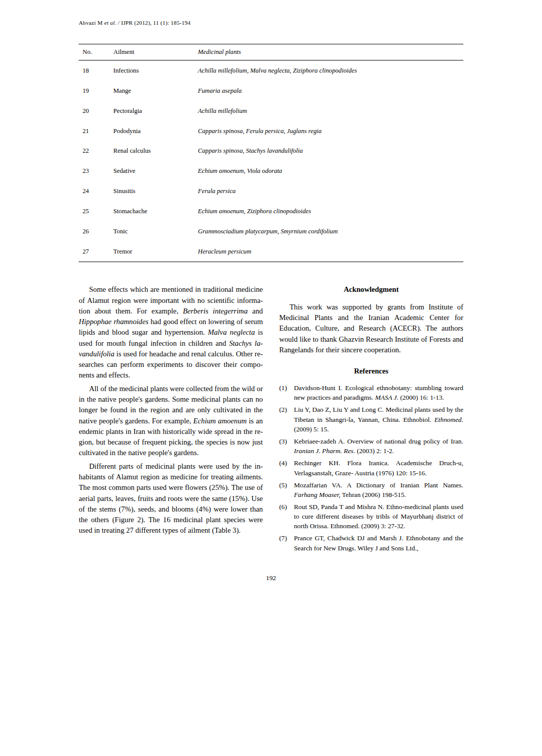Ahvazi M et al. / IJPR (2012), 11 (1): 185-194
| No. | Ailment | Medicinal plants |
| --- | --- | --- |
| 18 | Infections | Achilla millefolium, Malva neglecta, Ziziphora clinopodioides |
| 19 | Mange | Fumaria asepala |
| 20 | Pectoralgia | Achilla millefolium |
| 21 | Pododynia | Capparis spinosa, Ferula persica, Juglans regia |
| 22 | Renal calculus | Capparis spinosa, Stachys lavandulifolia |
| 23 | Sedative | Echium amoenum, Viola odorata |
| 24 | Sinusitis | Ferula persica |
| 25 | Stomachache | Echium amoenum, Ziziphora clinopodioides |
| 26 | Tonic | Grammosciadium platycarpum, Smyrnium cordifolium |
| 27 | Tremor | Heracleum persicum |
Some effects which are mentioned in traditional medicine of Alamut region were important with no scientific information about them. For example, Berberis integerrima and Hippophae rhamnoides had good effect on lowering of serum lipids and blood sugar and hypertension. Malva neglecta is used for mouth fungal infection in children and Stachys lavandulifolia is used for headache and renal calculus. Other researches can perform experiments to discover their components and effects.
All of the medicinal plants were collected from the wild or in the native people's gardens. Some medicinal plants can no longer be found in the region and are only cultivated in the native people's gardens. For example, Echium amoenum is an endemic plants in Iran with historically wide spread in the region, but because of frequent picking, the species is now just cultivated in the native people's gardens.
Different parts of medicinal plants were used by the inhabitants of Alamut region as medicine for treating ailments. The most common parts used were flowers (25%). The use of aerial parts, leaves, fruits and roots were the same (15%). Use of the stems (7%), seeds, and blooms (4%) were lower than the others (Figure 2). The 16 medicinal plant species were used in treating 27 different types of ailment (Table 3).
Acknowledgment
This work was supported by grants from Institute of Medicinal Plants and the Iranian Academic Center for Education, Culture, and Research (ACECR). The authors would like to thank Ghazvin Research Institute of Forests and Rangelands for their sincere cooperation.
References
Davidson-Hunt I. Ecological ethnobotany: stumbling toward new practices and paradigms. MASA J. (2000) 16: 1-13.
Liu Y, Dao Z, Liu Y and Long C. Medicinal plants used by the Tibetan in Shangri-la, Yannan, China. Ethnobiol. Ethnomed. (2009) 5: 15.
Kebriaee-zadeh A. Overview of national drug policy of Iran. Iranian J. Pharm. Res. (2003) 2: 1-2.
Rechinger KH. Flora Iranica. Academische Druch-u, Verlagsanstalt, Graze- Austria (1976) 120: 15-16.
Mozaffarian VA. A Dictionary of Iranian Plant Names. Farhang Moaser, Tehran (2006) 198-515.
Rout SD, Panda T and Mishra N. Ethno-medicinal plants used to cure different diseases by tribls of Mayurbhanj district of north Orissa. Ethnomed. (2009) 3: 27-32.
Prance GT, Chadwick DJ and Marsh J. Ethnobotany and the Search for New Drugs. Wiley J and Sons Ltd.,
192